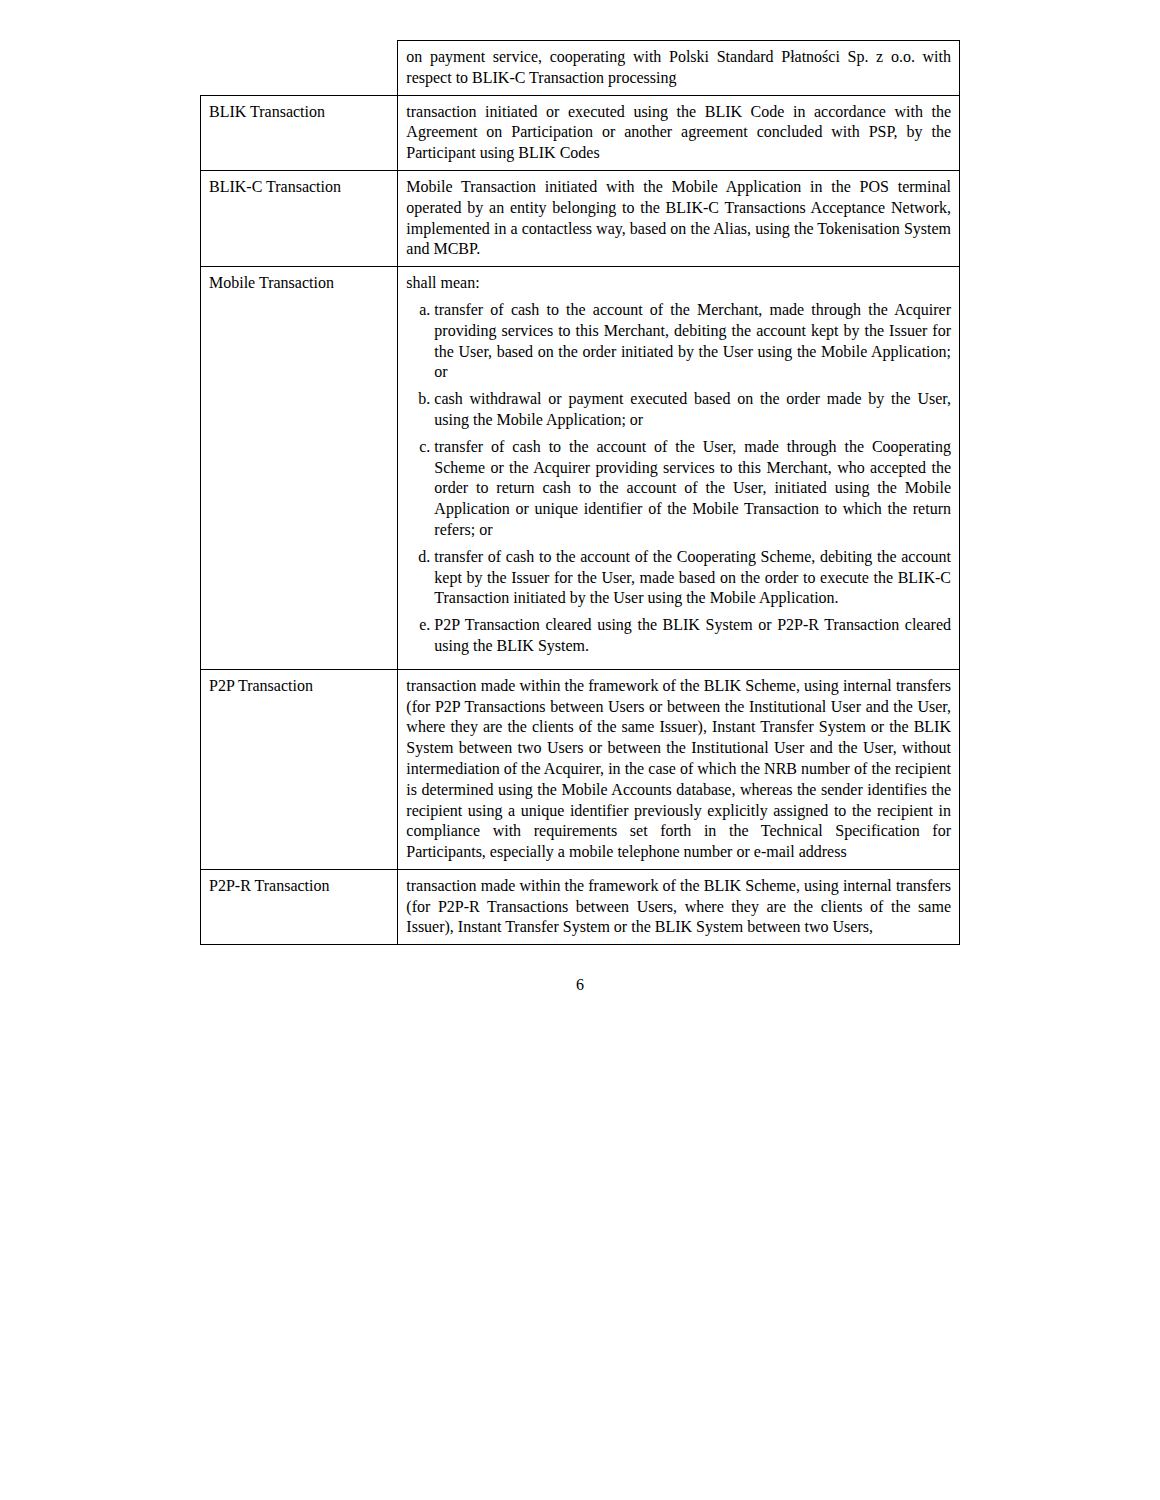| | on payment service, cooperating with Polski Standard Płatności Sp. z o.o. with respect to BLIK-C Transaction processing |
| BLIK Transaction | transaction initiated or executed using the BLIK Code in accordance with the Agreement on Participation or another agreement concluded with PSP, by the Participant using BLIK Codes |
| BLIK-C Transaction | Mobile Transaction initiated with the Mobile Application in the POS terminal operated by an entity belonging to the BLIK-C Transactions Acceptance Network, implemented in a contactless way, based on the Alias, using the Tokenisation System and MCBP. |
| Mobile Transaction | shall mean: transfer of cash to the account of the Merchant, made through the Acquirer providing services to this Merchant, debiting the account kept by the Issuer for the User, based on the order initiated by the User using the Mobile Application; or cash withdrawal or payment executed based on the order made by the User, using the Mobile Application; or transfer of cash to the account of the User, made through the Cooperating Scheme or the Acquirer providing services to this Merchant, who accepted the order to return cash to the account of the User, initiated using the Mobile Application or unique identifier of the Mobile Transaction to which the return refers; or transfer of cash to the account of the Cooperating Scheme, debiting the account kept by the Issuer for the User, made based on the order to execute the BLIK-C Transaction initiated by the User using the Mobile Application. P2P Transaction cleared using the BLIK System or P2P-R Transaction cleared using the BLIK System. |
| P2P Transaction | transaction made within the framework of the BLIK Scheme, using internal transfers (for P2P Transactions between Users or between the Institutional User and the User, where they are the clients of the same Issuer), Instant Transfer System or the BLIK System between two Users or between the Institutional User and the User, without intermediation of the Acquirer, in the case of which the NRB number of the recipient is determined using the Mobile Accounts database, whereas the sender identifies the recipient using a unique identifier previously explicitly assigned to the recipient in compliance with requirements set forth in the Technical Specification for Participants, especially a mobile telephone number or e-mail address |
| P2P-R Transaction | transaction made within the framework of the BLIK Scheme, using internal transfers (for P2P-R Transactions between Users, where they are the clients of the same Issuer), Instant Transfer System or the BLIK System between two Users, |
6